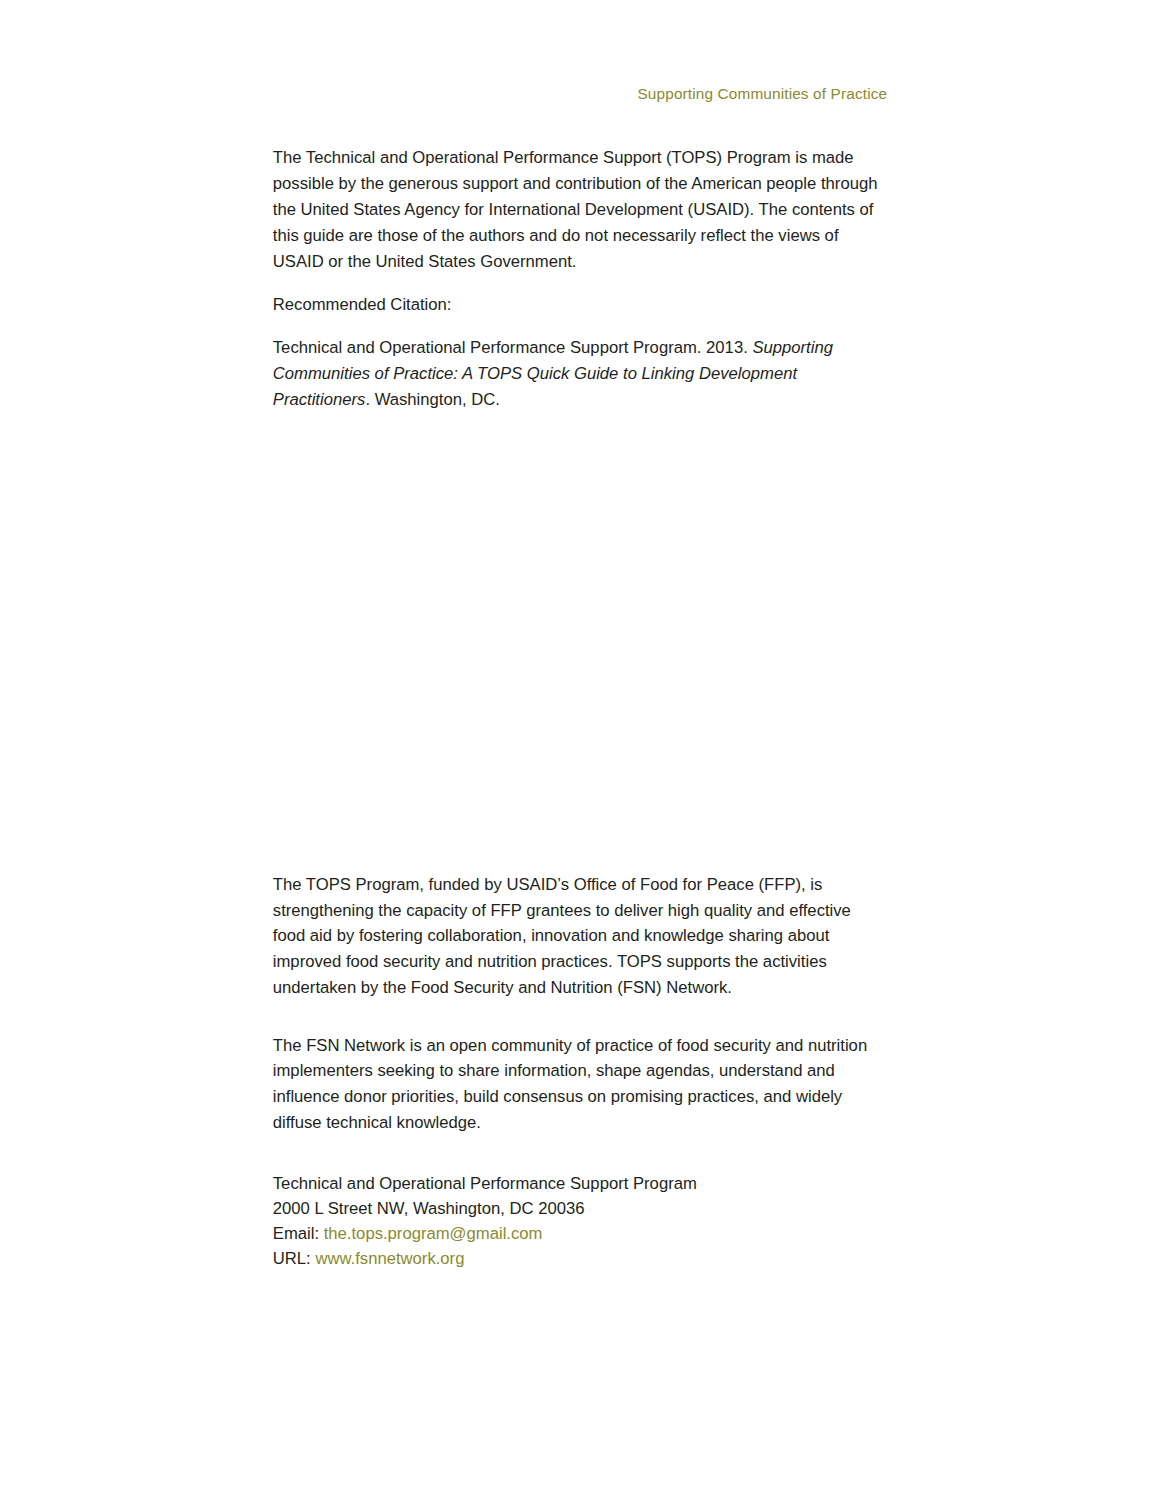Supporting Communities of Practice
The Technical and Operational Performance Support (TOPS) Program is made possible by the generous support and contribution of the American people through the United States Agency for International Development (USAID). The contents of this guide are those of the authors and do not necessarily reflect the views of USAID or the United States Government.
Recommended Citation:
Technical and Operational Performance Support Program. 2013. Supporting Communities of Practice: A TOPS Quick Guide to Linking Development Practitioners. Washington, DC.
The TOPS Program, funded by USAID’s Office of Food for Peace (FFP), is strengthening the capacity of FFP grantees to deliver high quality and effective food aid by fostering collaboration, innovation and knowledge sharing about improved food security and nutrition practices. TOPS supports the activities undertaken by the Food Security and Nutrition (FSN) Network.
The FSN Network is an open community of practice of food security and nutrition implementers seeking to share information, shape agendas, understand and influence donor priorities, build consensus on promising practices, and widely diffuse technical knowledge.
Technical and Operational Performance Support Program
2000 L Street NW, Washington, DC 20036
Email: the.tops.program@gmail.com
URL: www.fsnnetwork.org